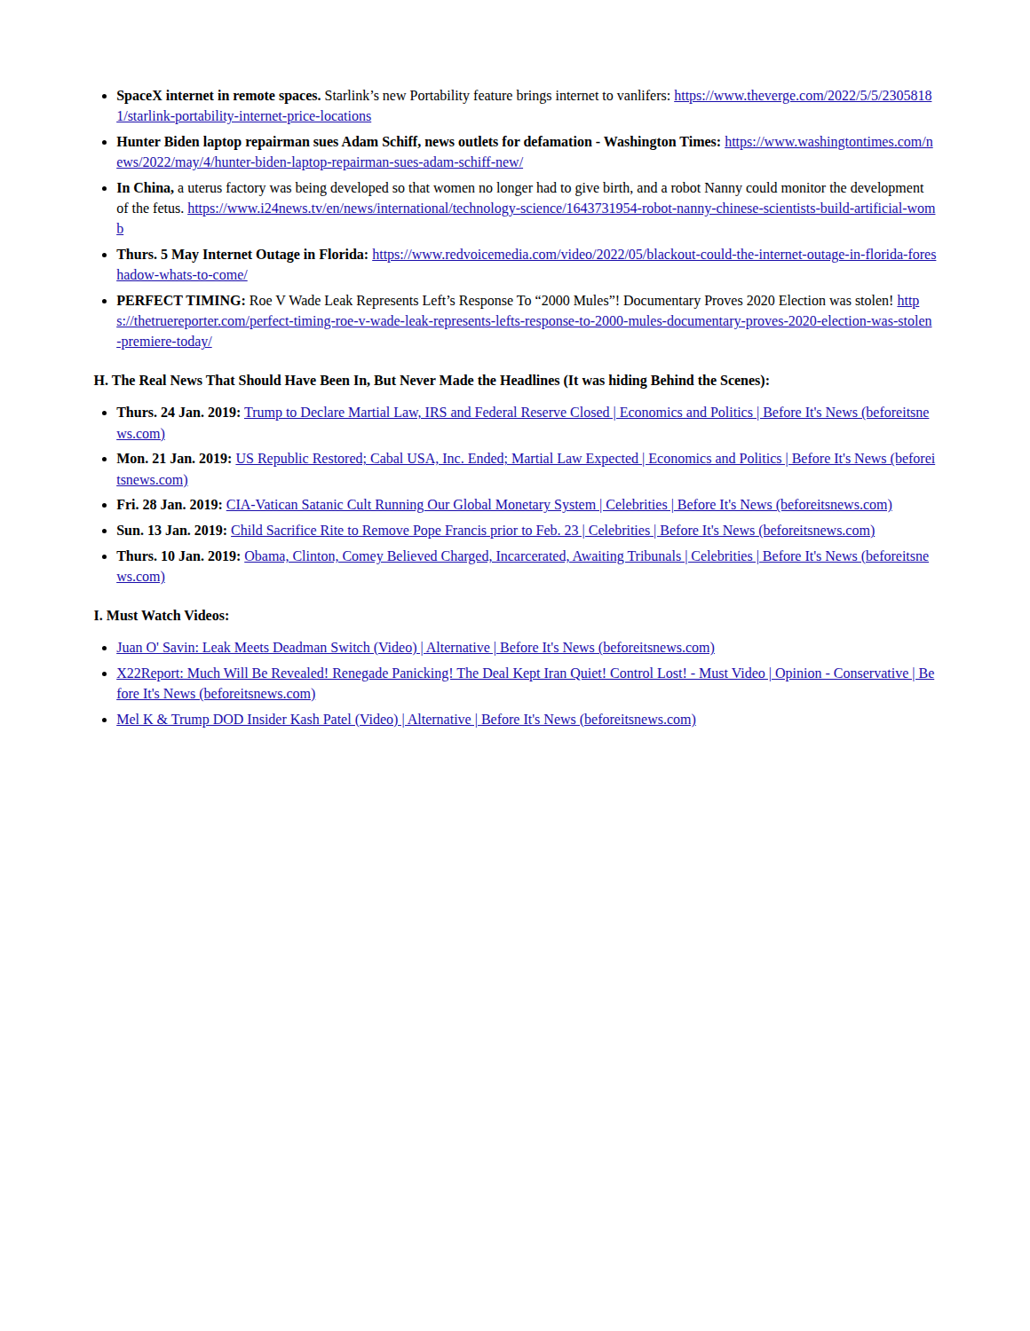SpaceX internet in remote spaces. Starlink’s new Portability feature brings internet to vanlifers: https://www.theverge.com/2022/5/5/23058181/starlink-portability-internet-price-locations
Hunter Biden laptop repairman sues Adam Schiff, news outlets for defamation - Washington Times: https://www.washingtontimes.com/news/2022/may/4/hunter-biden-laptop-repairman-sues-adam-schiff-new/
In China, a uterus factory was being developed so that women no longer had to give birth, and a robot Nanny could monitor the development of the fetus. https://www.i24news.tv/en/news/international/technology-science/1643731954-robot-nanny-chinese-scientists-build-artificial-womb
Thurs. 5 May Internet Outage in Florida: https://www.redvoicemedia.com/video/2022/05/blackout-could-the-internet-outage-in-florida-foreshadow-whats-to-come/
PERFECT TIMING: Roe V Wade Leak Represents Left’s Response To “2000 Mules”! Documentary Proves 2020 Election was stolen! https://thetruereporter.com/perfect-timing-roe-v-wade-leak-represents-lefts-response-to-2000-mules-documentary-proves-2020-election-was-stolen-premiere-today/
H. The Real News That Should Have Been In, But Never Made the Headlines (It was hiding Behind the Scenes):
Thurs. 24 Jan. 2019: Trump to Declare Martial Law, IRS and Federal Reserve Closed | Economics and Politics | Before It's News (beforeitsnews.com)
Mon. 21 Jan. 2019: US Republic Restored; Cabal USA, Inc. Ended; Martial Law Expected | Economics and Politics | Before It's News (beforeitsnews.com)
Fri. 28 Jan. 2019: CIA-Vatican Satanic Cult Running Our Global Monetary System | Celebrities | Before It's News (beforeitsnews.com)
Sun. 13 Jan. 2019: Child Sacrifice Rite to Remove Pope Francis prior to Feb. 23 | Celebrities | Before It's News (beforeitsnews.com)
Thurs. 10 Jan. 2019: Obama, Clinton, Comey Believed Charged, Incarcerated, Awaiting Tribunals | Celebrities | Before It's News (beforeitsnews.com)
I. Must Watch Videos:
Juan O' Savin: Leak Meets Deadman Switch (Video) | Alternative | Before It's News (beforeitsnews.com)
X22Report: Much Will Be Revealed! Renegade Panicking! The Deal Kept Iran Quiet! Control Lost! - Must Video | Opinion - Conservative | Before It's News (beforeitsnews.com)
Mel K & Trump DOD Insider Kash Patel (Video) | Alternative | Before It's News (beforeitsnews.com)